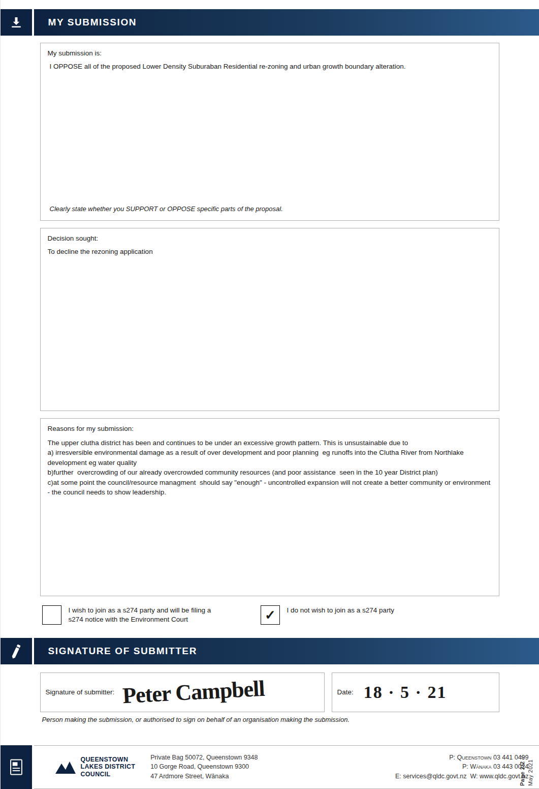My Submission
My submission is:
I OPPOSE all of the proposed Lower Density Suburaban Residential re-zoning and urban growth boundary alteration.
Clearly state whether you SUPPORT or OPPOSE specific parts of the proposal.
Decision sought:
To decline the rezoning application
Reasons for my submission:
The upper clutha district has been and continues to be under an excessive growth pattern. This is unsustainable due to a) irresversible environmental damage as a result of over development and poor planning eg runoffs into the Clutha River from Northlake development eg water quality b)further overcrowding of our already overcrowded community resources (and poor assistance seen in the 10 year District plan) c)at some point the council/resource managment should say "enough" - uncontrolled expansion will not create a better community or environment - the council needs to show leadership.
I wish to join as a s274 party and will be filing a
s274 notice with the Environment Court
✓
I do not wish to join as a s274 party
Signature of Submitter
Signature of submitter: Peter Campbell
Date: 18 · 5 · 21
Person making the submission, or authorised to sign on behalf of an organisation making the submission.
Queenstown
Lakes District
Council
Private Bag 50072, Queenstown 9348
10 Gorge Road, Queenstown 9300
47 Ardmore Street, Wānaka
P: Queenstown 03 441 0499
P: Wānaka 03 443 0024
E: services@qldc.govt.nz W: www.qldc.govt.nz
Page 2/2 // May 2021